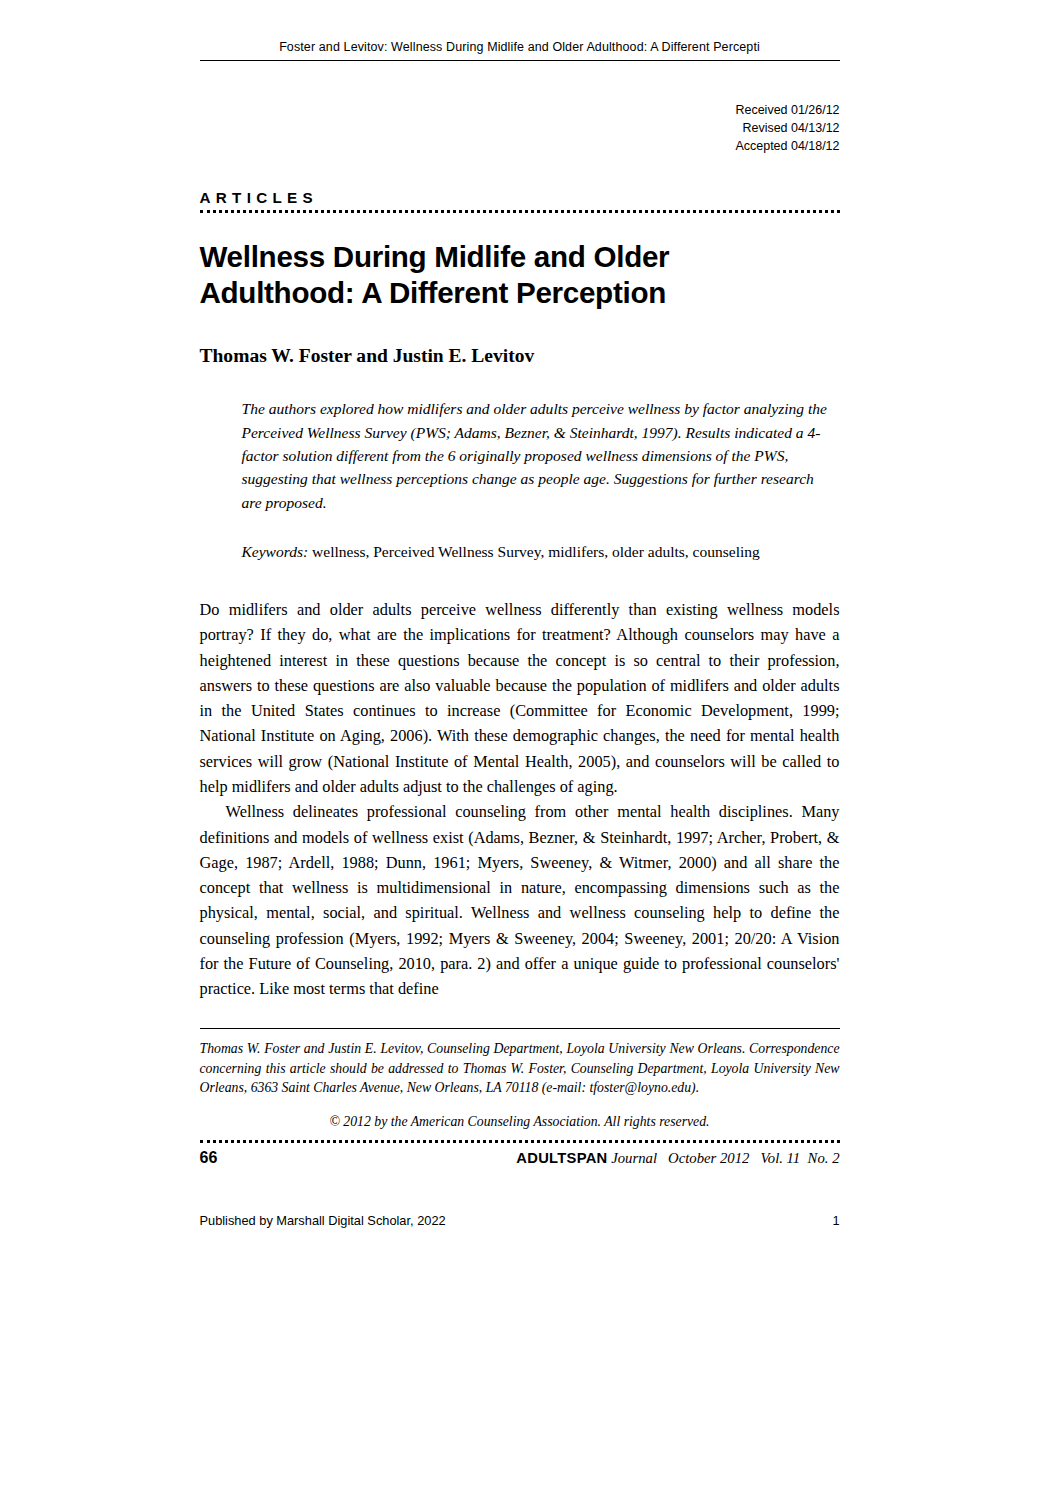Foster and Levitov: Wellness During Midlife and Older Adulthood: A Different Percepti
Received 01/26/12
Revised 04/13/12
Accepted 04/18/12
ARTICLES
Wellness During Midlife and Older
Adulthood: A Different Perception
Thomas W. Foster and Justin E. Levitov
The authors explored how midlifers and older adults perceive wellness by factor analyzing the Perceived Wellness Survey (PWS; Adams, Bezner, & Steinhardt, 1997). Results indicated a 4-factor solution different from the 6 originally proposed wellness dimensions of the PWS, suggesting that wellness perceptions change as people age. Suggestions for further research are proposed.
Keywords: wellness, Perceived Wellness Survey, midlifers, older adults, counseling
Do midlifers and older adults perceive wellness differently than existing wellness models portray? If they do, what are the implications for treatment? Although counselors may have a heightened interest in these questions because the concept is so central to their profession, answers to these questions are also valuable because the population of midlifers and older adults in the United States continues to increase (Committee for Economic Development, 1999; National Institute on Aging, 2006). With these demographic changes, the need for mental health services will grow (National Institute of Mental Health, 2005), and counselors will be called to help midlifers and older adults adjust to the challenges of aging.
Wellness delineates professional counseling from other mental health disciplines. Many definitions and models of wellness exist (Adams, Bezner, & Steinhardt, 1997; Archer, Probert, & Gage, 1987; Ardell, 1988; Dunn, 1961; Myers, Sweeney, & Witmer, 2000) and all share the concept that wellness is multidimensional in nature, encompassing dimensions such as the physical, mental, social, and spiritual. Wellness and wellness counseling help to define the counseling profession (Myers, 1992; Myers & Sweeney, 2004; Sweeney, 2001; 20/20: A Vision for the Future of Counseling, 2010, para. 2) and offer a unique guide to professional counselors' practice. Like most terms that define
Thomas W. Foster and Justin E. Levitov, Counseling Department, Loyola University New Orleans. Correspondence concerning this article should be addressed to Thomas W. Foster, Counseling Department, Loyola University New Orleans, 6363 Saint Charles Avenue, New Orleans, LA 70118 (e-mail: tfoster@loyno.edu).
© 2012 by the American Counseling Association. All rights reserved.
66 ADULTSPAN Journal October 2012 Vol. 11 No. 2
Published by Marshall Digital Scholar, 2022 1